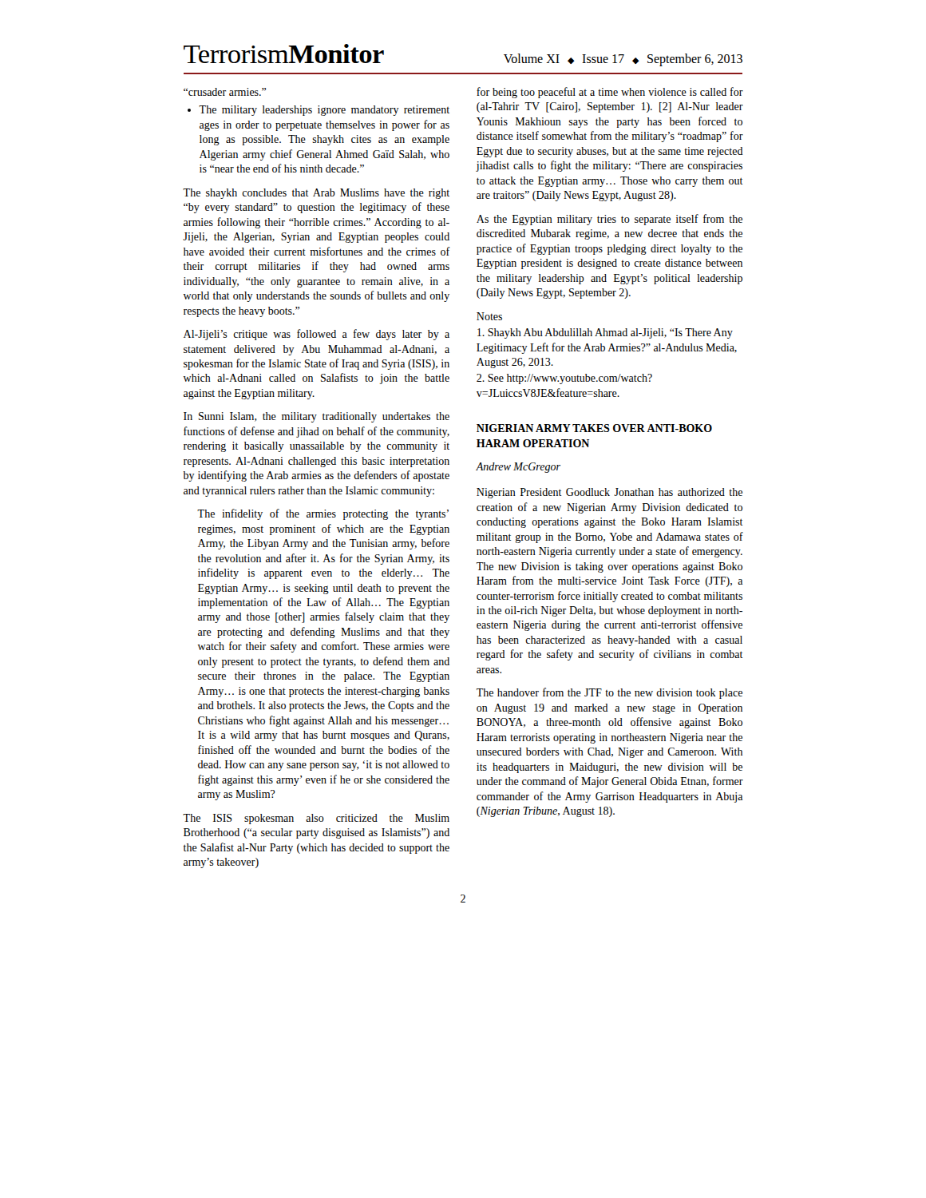TerrorismMonitor
Volume XI ◆ Issue 17 ◆ September 6, 2013
“crusader armies.”
The military leaderships ignore mandatory retirement ages in order to perpetuate themselves in power for as long as possible. The shaykh cites as an example Algerian army chief General Ahmed Gaïd Salah, who is “near the end of his ninth decade.”
The shaykh concludes that Arab Muslims have the right “by every standard” to question the legitimacy of these armies following their “horrible crimes.” According to al-Jijeli, the Algerian, Syrian and Egyptian peoples could have avoided their current misfortunes and the crimes of their corrupt militaries if they had owned arms individually, “the only guarantee to remain alive, in a world that only understands the sounds of bullets and only respects the heavy boots.”
Al-Jijeli’s critique was followed a few days later by a statement delivered by Abu Muhammad al-Adnani, a spokesman for the Islamic State of Iraq and Syria (ISIS), in which al-Adnani called on Salafists to join the battle against the Egyptian military.
In Sunni Islam, the military traditionally undertakes the functions of defense and jihad on behalf of the community, rendering it basically unassailable by the community it represents. Al-Adnani challenged this basic interpretation by identifying the Arab armies as the defenders of apostate and tyrannical rulers rather than the Islamic community:
The infidelity of the armies protecting the tyrants’ regimes, most prominent of which are the Egyptian Army, the Libyan Army and the Tunisian army, before the revolution and after it. As for the Syrian Army, its infidelity is apparent even to the elderly… The Egyptian Army… is seeking until death to prevent the implementation of the Law of Allah… The Egyptian army and those [other] armies falsely claim that they are protecting and defending Muslims and that they watch for their safety and comfort. These armies were only present to protect the tyrants, to defend them and secure their thrones in the palace. The Egyptian Army… is one that protects the interest-charging banks and brothels. It also protects the Jews, the Copts and the Christians who fight against Allah and his messenger… It is a wild army that has burnt mosques and Qurans, finished off the wounded and burnt the bodies of the dead. How can any sane person say, ‘it is not allowed to fight against this army’ even if he or she considered the army as Muslim?
The ISIS spokesman also criticized the Muslim Brotherhood (“a secular party disguised as Islamists”) and the Salafist al-Nur Party (which has decided to support the army’s takeover)
for being too peaceful at a time when violence is called for (al-Tahrir TV [Cairo], September 1). [2] Al-Nur leader Younis Makhioun says the party has been forced to distance itself somewhat from the military’s “roadmap” for Egypt due to security abuses, but at the same time rejected jihadist calls to fight the military: “There are conspiracies to attack the Egyptian army… Those who carry them out are traitors” (Daily News Egypt, August 28).
As the Egyptian military tries to separate itself from the discredited Mubarak regime, a new decree that ends the practice of Egyptian troops pledging direct loyalty to the Egyptian president is designed to create distance between the military leadership and Egypt’s political leadership (Daily News Egypt, September 2).
Notes
1. Shaykh Abu Abdulillah Ahmad al-Jijeli, “Is There Any Legitimacy Left for the Arab Armies?” al-Andulus Media, August 26, 2013.
2. See http://www.youtube.com/watch?v=JLuiccsV8JE&feature=share.
NIGERIAN ARMY TAKES OVER ANTI-BOKO HARAM OPERATION
Andrew McGregor
Nigerian President Goodluck Jonathan has authorized the creation of a new Nigerian Army Division dedicated to conducting operations against the Boko Haram Islamist militant group in the Borno, Yobe and Adamawa states of north-eastern Nigeria currently under a state of emergency. The new Division is taking over operations against Boko Haram from the multi-service Joint Task Force (JTF), a counter-terrorism force initially created to combat militants in the oil-rich Niger Delta, but whose deployment in north-eastern Nigeria during the current anti-terrorist offensive has been characterized as heavy-handed with a casual regard for the safety and security of civilians in combat areas.
The handover from the JTF to the new division took place on August 19 and marked a new stage in Operation BONOYA, a three-month old offensive against Boko Haram terrorists operating in northeastern Nigeria near the unsecured borders with Chad, Niger and Cameroon. With its headquarters in Maiduguri, the new division will be under the command of Major General Obida Etnan, former commander of the Army Garrison Headquarters in Abuja (Nigerian Tribune, August 18).
2